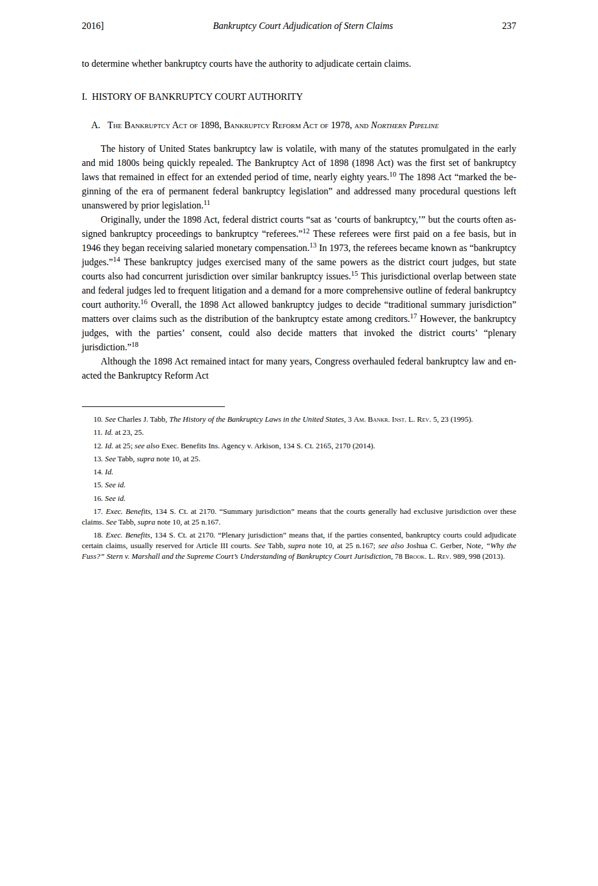2016] Bankruptcy Court Adjudication of Stern Claims 237
to determine whether bankruptcy courts have the authority to adjudicate certain claims.
I. History of Bankruptcy Court Authority
A. The Bankruptcy Act of 1898, Bankruptcy Reform Act of 1978, and Northern Pipeline
The history of United States bankruptcy law is volatile, with many of the statutes promulgated in the early and mid 1800s being quickly repealed. The Bankruptcy Act of 1898 (1898 Act) was the first set of bankruptcy laws that remained in effect for an extended period of time, nearly eighty years.10 The 1898 Act “marked the beginning of the era of permanent federal bankruptcy legislation” and addressed many procedural questions left unanswered by prior legislation.11
Originally, under the 1898 Act, federal district courts “sat as ‘courts of bankruptcy,’” but the courts often assigned bankruptcy proceedings to bankruptcy “referees.”12 These referees were first paid on a fee basis, but in 1946 they began receiving salaried monetary compensation.13 In 1973, the referees became known as “bankruptcy judges.”14 These bankruptcy judges exercised many of the same powers as the district court judges, but state courts also had concurrent jurisdiction over similar bankruptcy issues.15 This jurisdictional overlap between state and federal judges led to frequent litigation and a demand for a more comprehensive outline of federal bankruptcy court authority.16 Overall, the 1898 Act allowed bankruptcy judges to decide “traditional summary jurisdiction” matters over claims such as the distribution of the bankruptcy estate among creditors.17 However, the bankruptcy judges, with the parties’ consent, could also decide matters that invoked the district courts’ “plenary jurisdiction.”18
Although the 1898 Act remained intact for many years, Congress overhauled federal bankruptcy law and enacted the Bankruptcy Reform Act
10. See Charles J. Tabb, The History of the Bankruptcy Laws in the United States, 3 Am. Bankr. Inst. L. Rev. 5, 23 (1995).
11. Id. at 23, 25.
12. Id. at 25; see also Exec. Benefits Ins. Agency v. Arkison, 134 S. Ct. 2165, 2170 (2014).
13. See Tabb, supra note 10, at 25.
14. Id.
15. See id.
16. See id.
17. Exec. Benefits, 134 S. Ct. at 2170. “Summary jurisdiction” means that the courts generally had exclusive jurisdiction over these claims. See Tabb, supra note 10, at 25 n.167.
18. Exec. Benefits, 134 S. Ct. at 2170. “Plenary jurisdiction” means that, if the parties consented, bankruptcy courts could adjudicate certain claims, usually reserved for Article III courts. See Tabb, supra note 10, at 25 n.167; see also Joshua C. Gerber, Note, “Why the Fuss?” Stern v. Marshall and the Supreme Court’s Understanding of Bankruptcy Court Jurisdiction, 78 Brook. L. Rev. 989, 998 (2013).